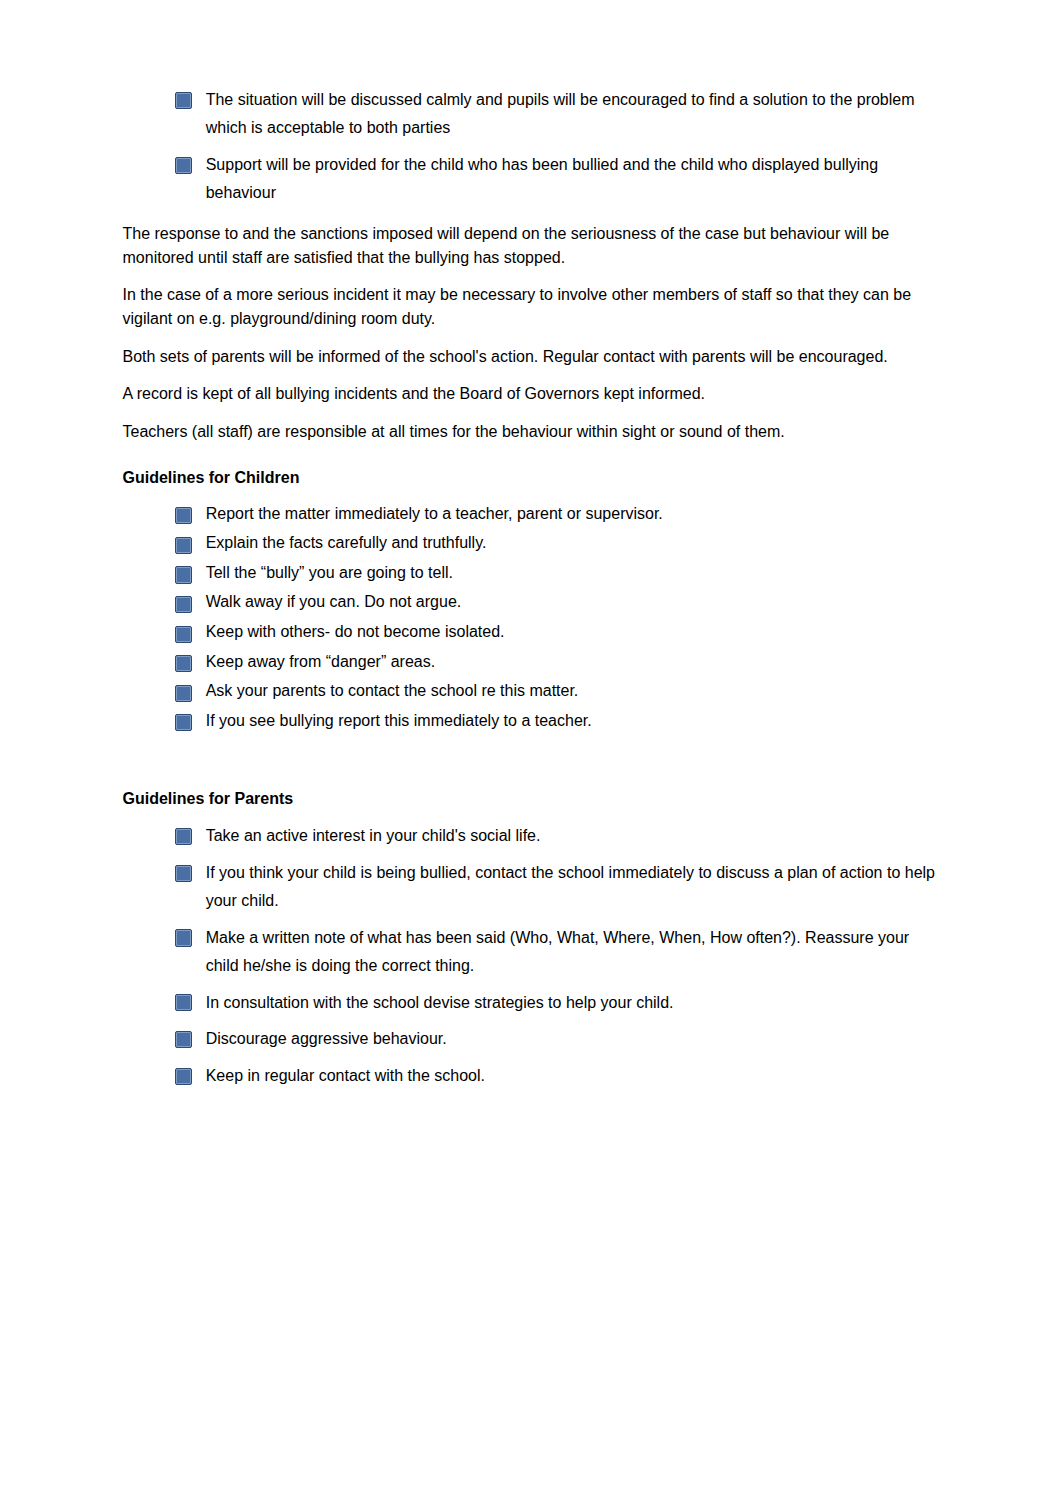The situation will be discussed calmly and pupils will be encouraged to find a solution to the problem which is acceptable to both parties
Support will be provided for the child who has been bullied and the child who displayed bullying behaviour
The response to and the sanctions imposed will depend on the seriousness of the case but behaviour will be monitored until staff are satisfied that the bullying has stopped.
In the case of a more serious incident it may be necessary to involve other members of staff so that they can be vigilant on e.g. playground/dining room duty.
Both sets of parents will be informed of the school's action. Regular contact with parents will be encouraged.
A record is kept of all bullying incidents and the Board of Governors kept informed.
Teachers (all staff) are responsible at all times for the behaviour within sight or sound of them.
Guidelines for Children
Report the matter immediately to a teacher, parent or supervisor.
Explain the facts carefully and truthfully.
Tell the “bully” you are going to tell.
Walk away if you can. Do not argue.
Keep with others- do not become isolated.
Keep away from “danger” areas.
Ask your parents to contact the school re this matter.
If you see bullying report this immediately to a teacher.
Guidelines for Parents
Take an active interest in your child's social life.
If you think your child is being bullied, contact the school immediately to discuss a plan of action to help your child.
Make a written note of what has been said (Who, What, Where, When, How often?). Reassure your child he/she is doing the correct thing.
In consultation with the school devise strategies to help your child.
Discourage aggressive behaviour.
Keep in regular contact with the school.